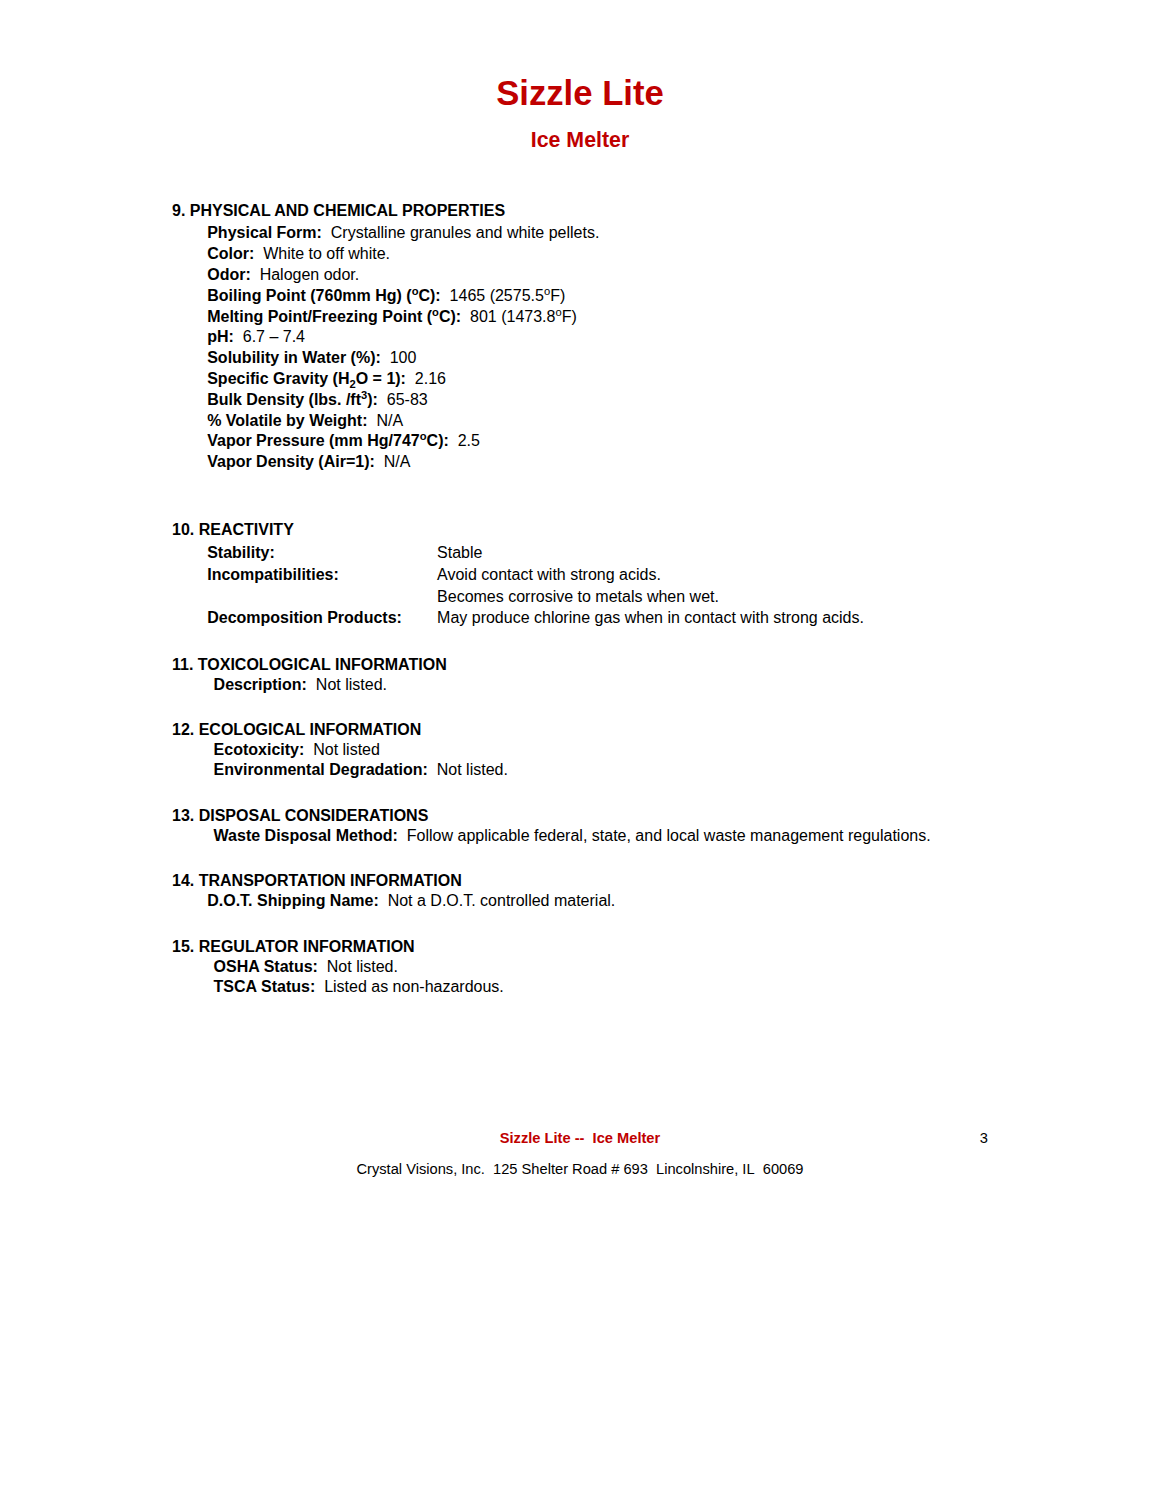Sizzle Lite
Ice Melter
Physical and Chemical Properties
Physical Form: Crystalline granules and white pellets.
Color: White to off white.
Odor: Halogen odor.
Boiling Point (760mm Hg) (oC): 1465 (2575.5oF)
Melting Point/Freezing Point (oC): 801 (1473.8oF)
pH: 6.7 – 7.4
Solubility in Water (%): 100
Specific Gravity (H2O = 1): 2.16
Bulk Density (lbs. /ft3): 65-83
% Volatile by Weight: N/A
Vapor Pressure (mm Hg/747oC): 2.5
Vapor Density (Air=1): N/A
Reactivity
| Stability: | Stable |
| Incompatibilities: | Avoid contact with strong acids. |
| | Becomes corrosive to metals when wet. |
| Decomposition Products: | May produce chlorine gas when in contact with strong acids. |
Toxicological Information
Description: Not listed.
Ecological Information
Ecotoxicity: Not listed
Environmental Degradation: Not listed.
Disposal Considerations
Waste Disposal Method: Follow applicable federal, state, and local waste management regulations.
Transportation Information
D.O.T. Shipping Name: Not a D.O.T. controlled material.
Regulator Information
OSHA Status: Not listed.
TSCA Status: Listed as non-hazardous.
Sizzle Lite -- Ice Melter 3
Crystal Visions, Inc. 125 Shelter Road # 693 Lincolnshire, IL 60069